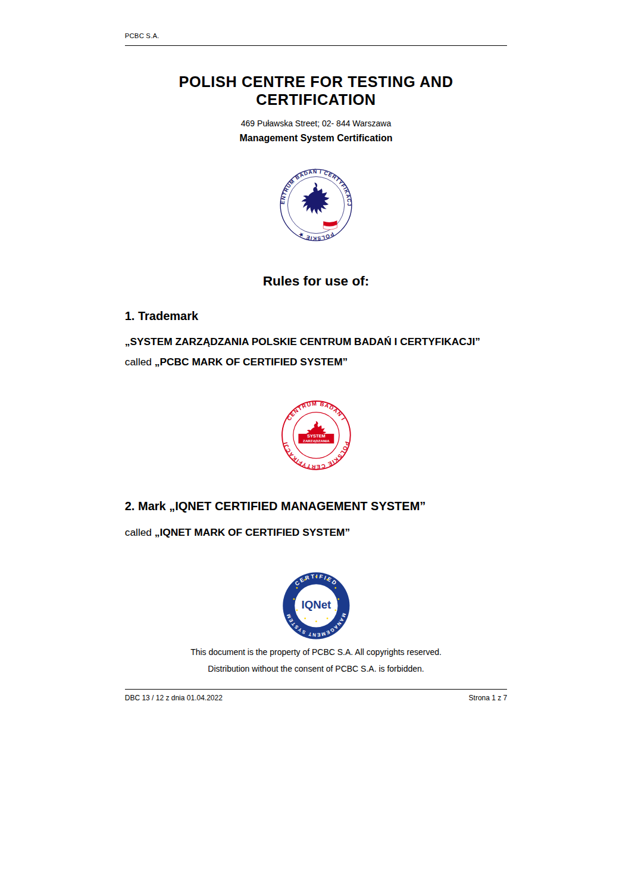PCBC S.A.
POLISH CENTRE FOR TESTING AND CERTIFICATION
469 Puławska Street; 02- 844 Warszawa
Management System Certification
CENTRUM BADAŃ I CERTYFIKACJI POLSKIE ★
Rules for use of:
1. Trademark
„SYSTEM ZARZĄDZANIA POLSKIE CENTRUM BADAŃ I CERTYFIKACJI”
called „PCBC MARK OF CERTIFIED SYSTEM”
CENTRUM BADAŃ I POLSKIE CERTYFIKACJI SYSTEM ZARZĄDZANIA
2. Mark „IQNET CERTIFIED MANAGEMENT SYSTEM”
called „IQNET MARK OF CERTIFIED SYSTEM”
CERTIFIED MANAGEMENT SYSTEM IQNet
This document is the property of PCBC S.A. All copyrights reserved.
Distribution without the consent of PCBC S.A. is forbidden.
DBC 13 / 12 z dnia 01.04.2022 Strona 1 z 7